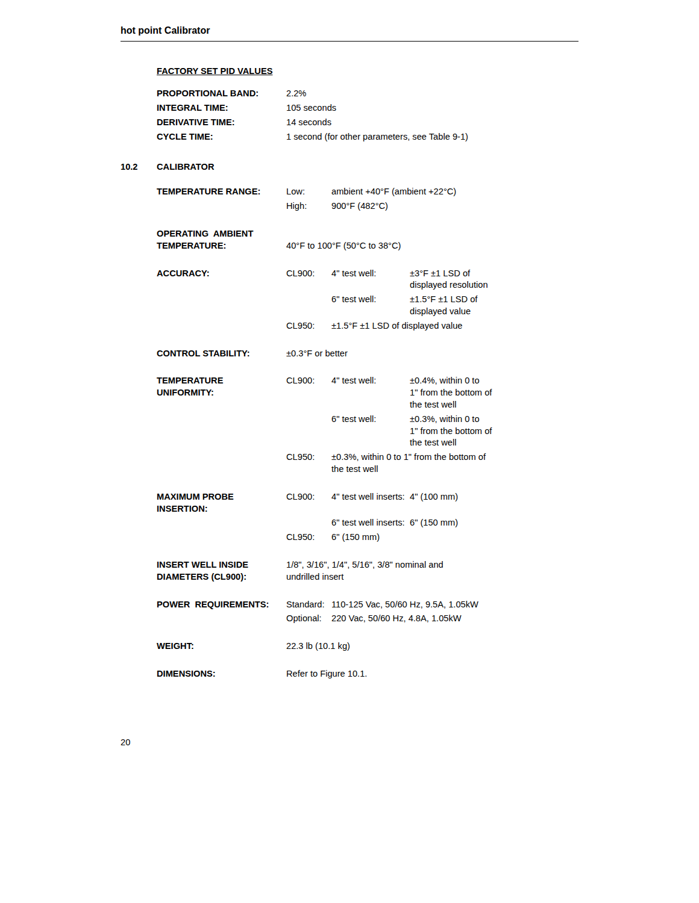hot point Calibrator
FACTORY SET PID VALUES
| PROPORTIONAL BAND: | 2.2% |
| INTEGRAL TIME: | 105 seconds |
| DERIVATIVE TIME: | 14 seconds |
| CYCLE TIME: | 1 second (for other parameters, see Table 9-1) |
10.2 CALIBRATOR
| TEMPERATURE RANGE: | Low: | ambient +40°F (ambient +22°C) |
| | High: | 900°F (482°C) |
| OPERATING AMBIENT TEMPERATURE: | 40°F to 100°F (50°C to 38°C) |
| ACCURACY: | CL900: | 4" test well: | ±3°F ±1 LSD of displayed resolution |
| | | 6" test well: | ±1.5°F ±1 LSD of displayed value |
| | CL950: | ±1.5°F ±1 LSD of displayed value |
| CONTROL STABILITY: | ±0.3°F or better |
| TEMPERATURE UNIFORMITY: | CL900: | 4" test well: | ±0.4%, within 0 to 1" from the bottom of the test well |
| | | 6" test well: | ±0.3%, within 0 to 1" from the bottom of the test well |
| | CL950: | ±0.3%, within 0 to 1" from the bottom of the test well |
| MAXIMUM PROBE INSERTION: | CL900: | 4" test well inserts: | 4" (100 mm) |
| | | 6" test well inserts: | 6" (150 mm) |
| | CL950: | 6" (150 mm) |
| INSERT WELL INSIDE DIAMETERS (CL900): | 1/8", 3/16", 1/4", 5/16", 3/8" nominal and undrilled insert |
| POWER REQUIREMENTS: | Standard: | 110-125 Vac, 50/60 Hz, 9.5A, 1.05kW |
| | Optional: | 220 Vac, 50/60 Hz, 4.8A, 1.05kW |
| WEIGHT: | 22.3 lb (10.1 kg) |
| DIMENSIONS: | Refer to Figure 10.1. |
20